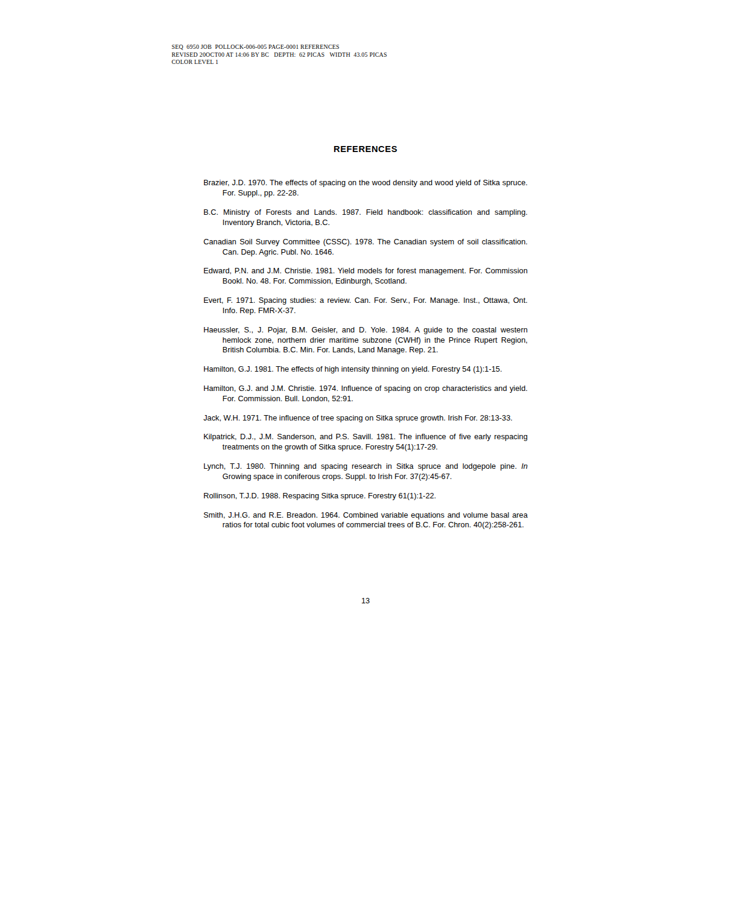SEQ 6950 JOB POLLOCK-006-005 PAGE-0001 REFERENCES
REVISED 20OCT00 AT 14:06 BY BC DEPTH: 62 PICAS WIDTH 43.05 PICAS
COLOR LEVEL 1
REFERENCES
Brazier, J.D. 1970. The effects of spacing on the wood density and wood yield of Sitka spruce. For. Suppl., pp. 22-28.
B.C. Ministry of Forests and Lands. 1987. Field handbook: classification and sampling. Inventory Branch, Victoria, B.C.
Canadian Soil Survey Committee (CSSC). 1978. The Canadian system of soil classification. Can. Dep. Agric. Publ. No. 1646.
Edward, P.N. and J.M. Christie. 1981. Yield models for forest management. For. Commission Bookl. No. 48. For. Commission, Edinburgh, Scotland.
Evert, F. 1971. Spacing studies: a review. Can. For. Serv., For. Manage. Inst., Ottawa, Ont. Info. Rep. FMR-X-37.
Haeussler, S., J. Pojar, B.M. Geisler, and D. Yole. 1984. A guide to the coastal western hemlock zone, northern drier maritime subzone (CWHf) in the Prince Rupert Region, British Columbia. B.C. Min. For. Lands, Land Manage. Rep. 21.
Hamilton, G.J. 1981. The effects of high intensity thinning on yield. Forestry 54 (1):1-15.
Hamilton, G.J. and J.M. Christie. 1974. Influence of spacing on crop characteristics and yield. For. Commission. Bull. London, 52:91.
Jack, W.H. 1971. The influence of tree spacing on Sitka spruce growth. Irish For. 28:13-33.
Kilpatrick, D.J., J.M. Sanderson, and P.S. Savill. 1981. The influence of five early respacing treatments on the growth of Sitka spruce. Forestry 54(1):17-29.
Lynch, T.J. 1980. Thinning and spacing research in Sitka spruce and lodgepole pine. In Growing space in coniferous crops. Suppl. to Irish For. 37(2):45-67.
Rollinson, T.J.D. 1988. Respacing Sitka spruce. Forestry 61(1):1-22.
Smith, J.H.G. and R.E. Breadon. 1964. Combined variable equations and volume basal area ratios for total cubic foot volumes of commercial trees of B.C. For. Chron. 40(2):258-261.
13